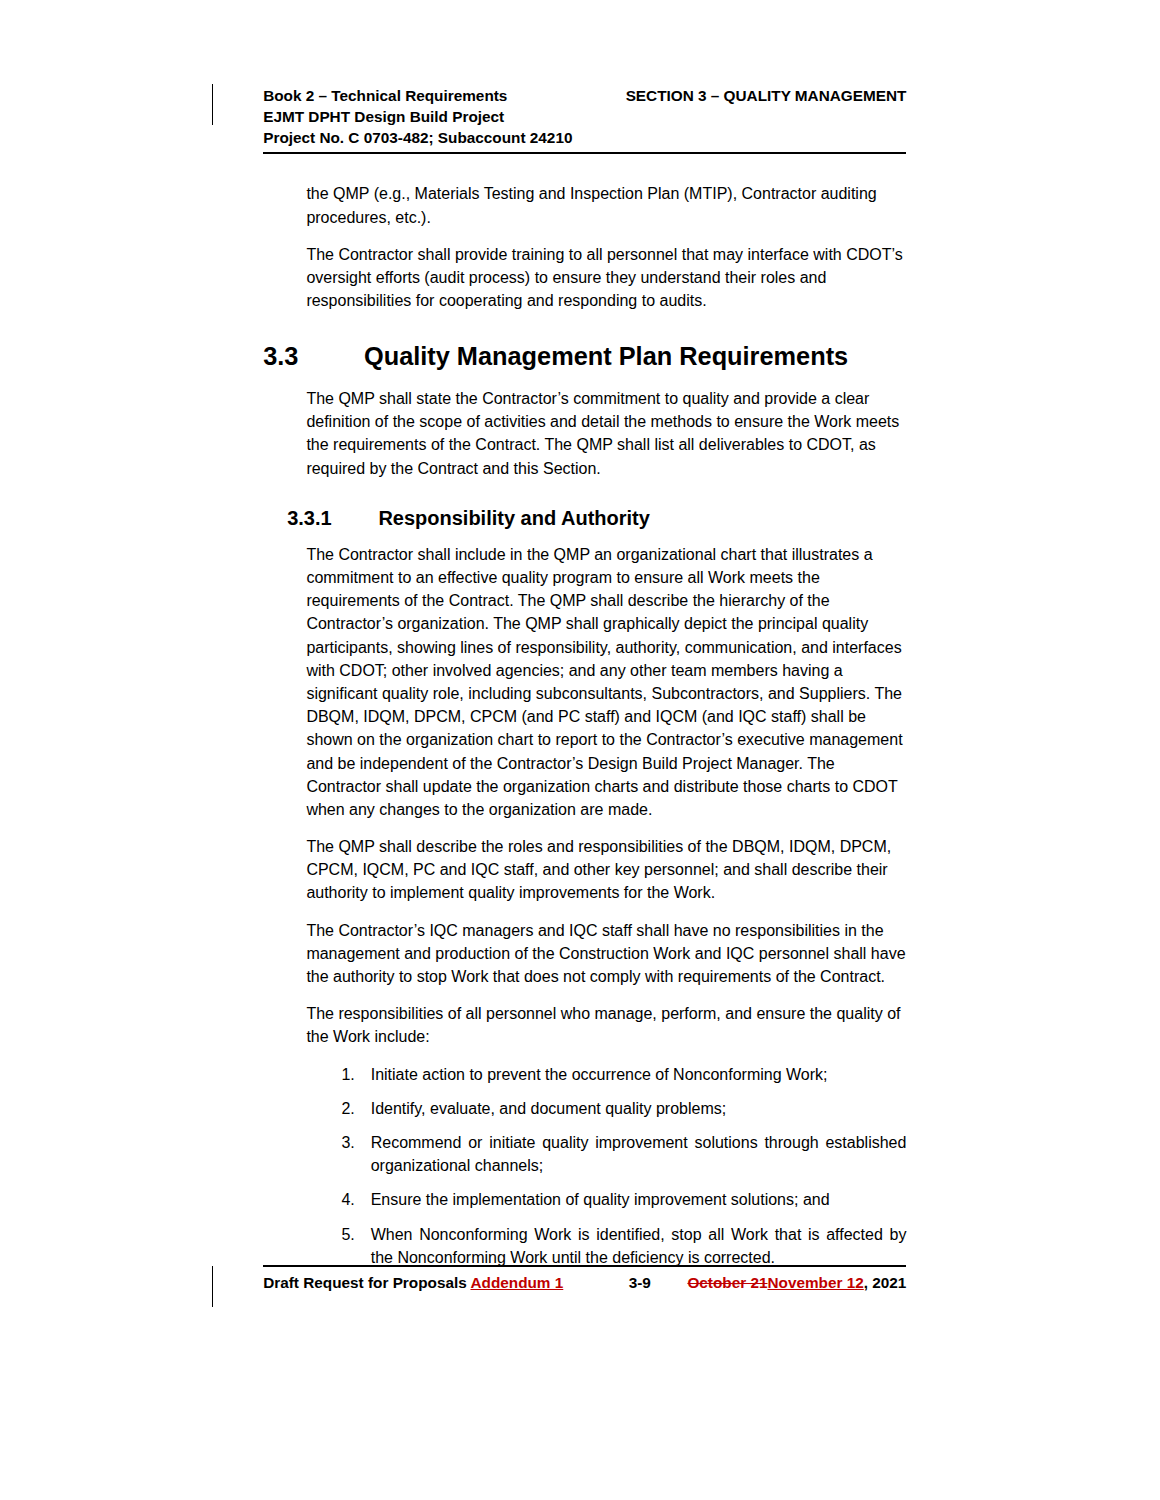Book 2 – Technical Requirements
EJMT DPHT Design Build Project
Project No. C 0703-482; Subaccount 24210
SECTION 3 – QUALITY MANAGEMENT
the QMP (e.g., Materials Testing and Inspection Plan (MTIP), Contractor auditing procedures, etc.).
The Contractor shall provide training to all personnel that may interface with CDOT’s oversight efforts (audit process) to ensure they understand their roles and responsibilities for cooperating and responding to audits.
3.3 Quality Management Plan Requirements
The QMP shall state the Contractor’s commitment to quality and provide a clear definition of the scope of activities and detail the methods to ensure the Work meets the requirements of the Contract. The QMP shall list all deliverables to CDOT, as required by the Contract and this Section.
3.3.1 Responsibility and Authority
The Contractor shall include in the QMP an organizational chart that illustrates a commitment to an effective quality program to ensure all Work meets the requirements of the Contract. The QMP shall describe the hierarchy of the Contractor’s organization. The QMP shall graphically depict the principal quality participants, showing lines of responsibility, authority, communication, and interfaces with CDOT; other involved agencies; and any other team members having a significant quality role, including subconsultants, Subcontractors, and Suppliers. The DBQM, IDQM, DPCM, CPCM (and PC staff) and IQCM (and IQC staff) shall be shown on the organization chart to report to the Contractor’s executive management and be independent of the Contractor’s Design Build Project Manager. The Contractor shall update the organization charts and distribute those charts to CDOT when any changes to the organization are made.
The QMP shall describe the roles and responsibilities of the DBQM, IDQM, DPCM, CPCM, IQCM, PC and IQC staff, and other key personnel; and shall describe their authority to implement quality improvements for the Work.
The Contractor’s IQC managers and IQC staff shall have no responsibilities in the management and production of the Construction Work and IQC personnel shall have the authority to stop Work that does not comply with requirements of the Contract.
The responsibilities of all personnel who manage, perform, and ensure the quality of the Work include:
Initiate action to prevent the occurrence of Nonconforming Work;
Identify, evaluate, and document quality problems;
Recommend or initiate quality improvement solutions through established organizational channels;
Ensure the implementation of quality improvement solutions; and
When Nonconforming Work is identified, stop all Work that is affected by the Nonconforming Work until the deficiency is corrected.
Draft Request for Proposals Addendum 1
3-9
October 21 November 12, 2021